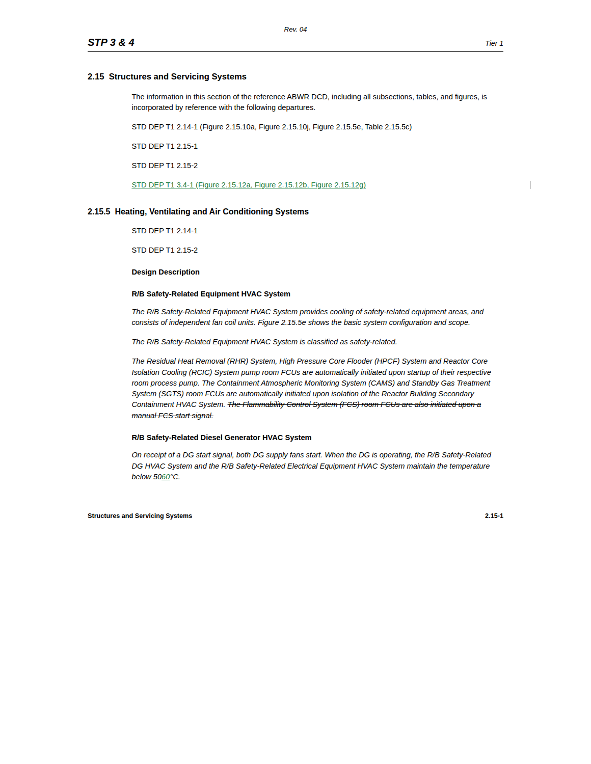Rev. 04
STP 3 & 4 Tier 1
2.15 Structures and Servicing Systems
The information in this section of the reference ABWR DCD, including all subsections, tables, and figures, is incorporated by reference with the following departures.
STD DEP T1 2.14-1 (Figure 2.15.10a, Figure 2.15.10j, Figure 2.15.5e, Table 2.15.5c)
STD DEP T1 2.15-1
STD DEP T1 2.15-2
STD DEP T1 3.4-1 (Figure 2.15.12a, Figure 2.15.12b, Figure 2.15.12g)
2.15.5 Heating, Ventilating and Air Conditioning Systems
STD DEP T1 2.14-1
STD DEP T1 2.15-2
Design Description
R/B Safety-Related Equipment HVAC System
The R/B Safety-Related Equipment HVAC System provides cooling of safety-related equipment areas, and consists of independent fan coil units. Figure 2.15.5e shows the basic system configuration and scope.
The R/B Safety-Related Equipment HVAC System is classified as safety-related.
The Residual Heat Removal (RHR) System, High Pressure Core Flooder (HPCF) System and Reactor Core Isolation Cooling (RCIC) System pump room FCUs are automatically initiated upon startup of their respective room process pump. The Containment Atmospheric Monitoring System (CAMS) and Standby Gas Treatment System (SGTS) room FCUs are automatically initiated upon isolation of the Reactor Building Secondary Containment HVAC System. The Flammability Control System (FCS) room FCUs are also initiated upon a manual FCS start signal.
R/B Safety-Related Diesel Generator HVAC System
On receipt of a DG start signal, both DG supply fans start. When the DG is operating, the R/B Safety-Related DG HVAC System and the R/B Safety-Related Electrical Equipment HVAC System maintain the temperature below 5060°C.
Structures and Servicing Systems 2.15-1